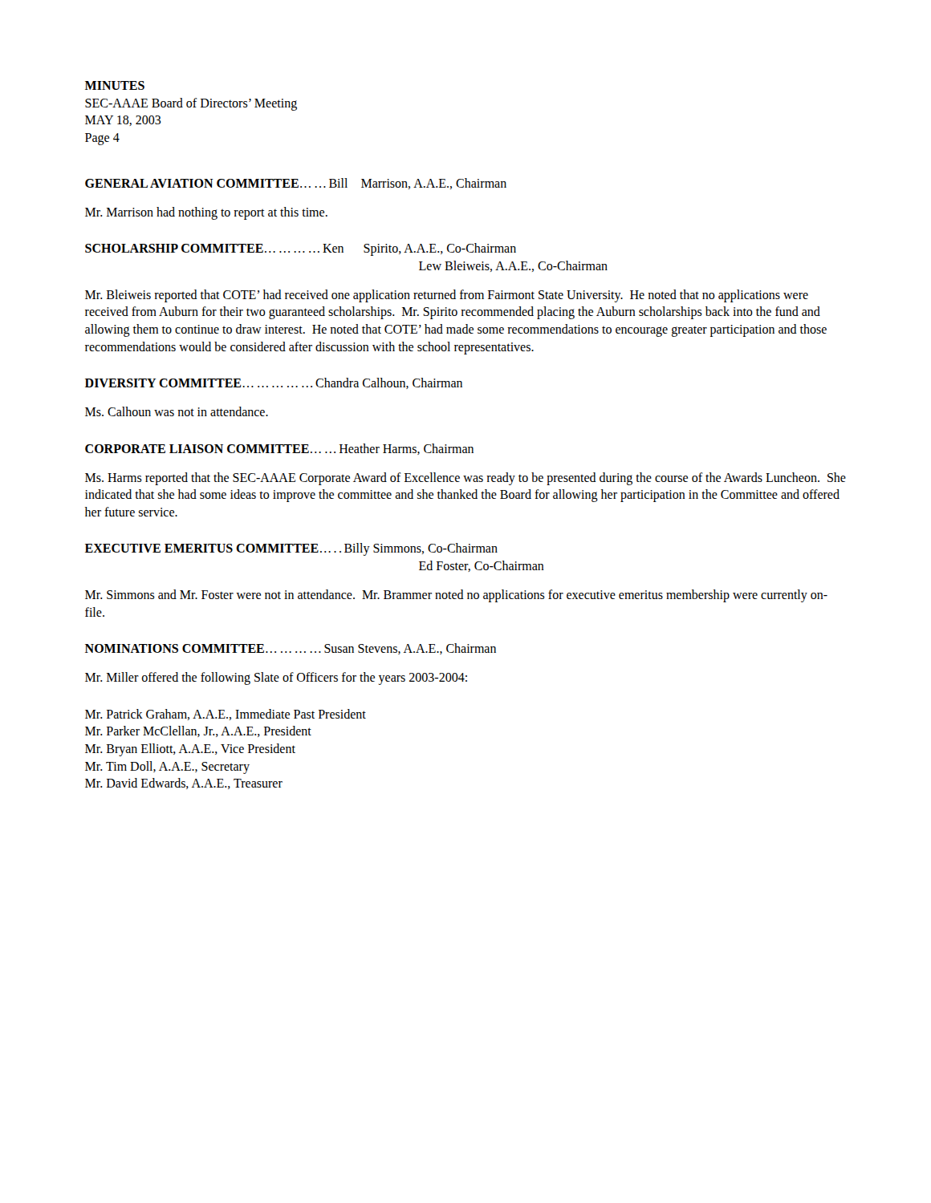MINUTES
SEC-AAAE Board of Directors’ Meeting
MAY 18, 2003
Page 4
GENERAL AVIATION COMMITTEE……Bill Marrison, A.A.E., Chairman
Mr. Marrison had nothing to report at this time.
SCHOLARSHIP COMMITTEE…………Ken Spirito, A.A.E., Co-ChairmanLew Bleiweis, A.A.E., Co-Chairman
Mr. Bleiweis reported that COTE’ had received one application returned from Fairmont State University. He noted that no applications were received from Auburn for their two guaranteed scholarships. Mr. Spirito recommended placing the Auburn scholarships back into the fund and allowing them to continue to draw interest. He noted that COTE’ had made some recommendations to encourage greater participation and those recommendations would be considered after discussion with the school representatives.
DIVERSITY COMMITTEE……………Chandra Calhoun, Chairman
Ms. Calhoun was not in attendance.
CORPORATE LIAISON COMMITTEE……Heather Harms, Chairman
Ms. Harms reported that the SEC-AAAE Corporate Award of Excellence was ready to be presented during the course of the Awards Luncheon. She indicated that she had some ideas to improve the committee and she thanked the Board for allowing her participation in the Committee and offered her future service.
EXECUTIVE EMERITUS COMMITTEE….. Billy Simmons, Co-ChairmanEd Foster, Co-Chairman
Mr. Simmons and Mr. Foster were not in attendance. Mr. Brammer noted no applications for executive emeritus membership were currently on-file.
NOMINATIONS COMMITTEE…………Susan Stevens, A.A.E., Chairman
Mr. Miller offered the following Slate of Officers for the years 2003-2004:
Mr. Patrick Graham, A.A.E., Immediate Past President
Mr. Parker McClellan, Jr., A.A.E., President
Mr. Bryan Elliott, A.A.E., Vice President
Mr. Tim Doll, A.A.E., Secretary
Mr. David Edwards, A.A.E., Treasurer